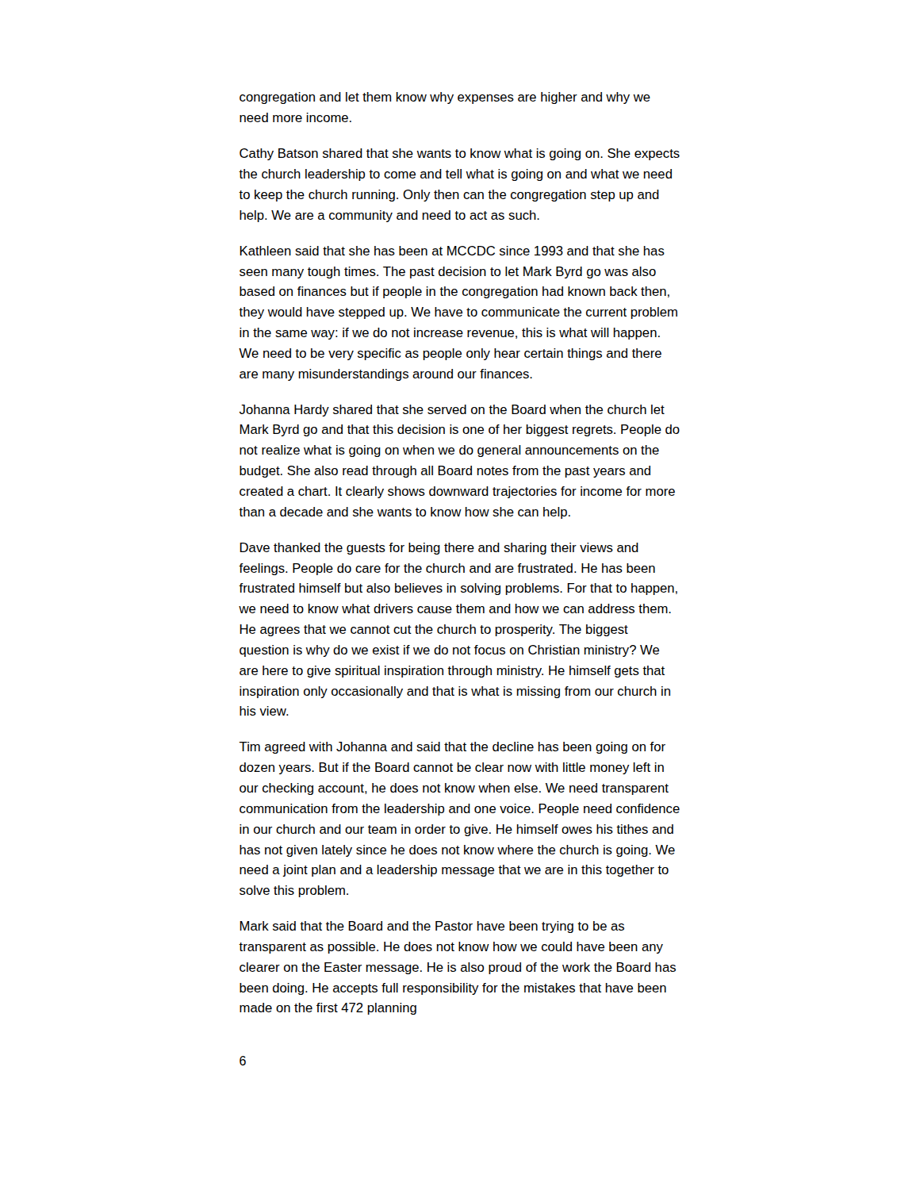congregation and let them know why expenses are higher and why we need more income.
Cathy Batson shared that she wants to know what is going on. She expects the church leadership to come and tell what is going on and what we need to keep the church running. Only then can the congregation step up and help. We are a community and need to act as such.
Kathleen said that she has been at MCCDC since 1993 and that she has seen many tough times. The past decision to let Mark Byrd go was also based on finances but if people in the congregation had known back then, they would have stepped up. We have to communicate the current problem in the same way: if we do not increase revenue, this is what will happen. We need to be very specific as people only hear certain things and there are many misunderstandings around our finances.
Johanna Hardy shared that she served on the Board when the church let Mark Byrd go and that this decision is one of her biggest regrets. People do not realize what is going on when we do general announcements on the budget. She also read through all Board notes from the past years and created a chart. It clearly shows downward trajectories for income for more than a decade and she wants to know how she can help.
Dave thanked the guests for being there and sharing their views and feelings. People do care for the church and are frustrated. He has been frustrated himself but also believes in solving problems. For that to happen, we need to know what drivers cause them and how we can address them. He agrees that we cannot cut the church to prosperity. The biggest question is why do we exist if we do not focus on Christian ministry? We are here to give spiritual inspiration through ministry. He himself gets that inspiration only occasionally and that is what is missing from our church in his view.
Tim agreed with Johanna and said that the decline has been going on for dozen years. But if the Board cannot be clear now with little money left in our checking account, he does not know when else. We need transparent communication from the leadership and one voice. People need confidence in our church and our team in order to give. He himself owes his tithes and has not given lately since he does not know where the church is going. We need a joint plan and a leadership message that we are in this together to solve this problem.
Mark said that the Board and the Pastor have been trying to be as transparent as possible. He does not know how we could have been any clearer on the Easter message. He is also proud of the work the Board has been doing. He accepts full responsibility for the mistakes that have been made on the first 472 planning
6